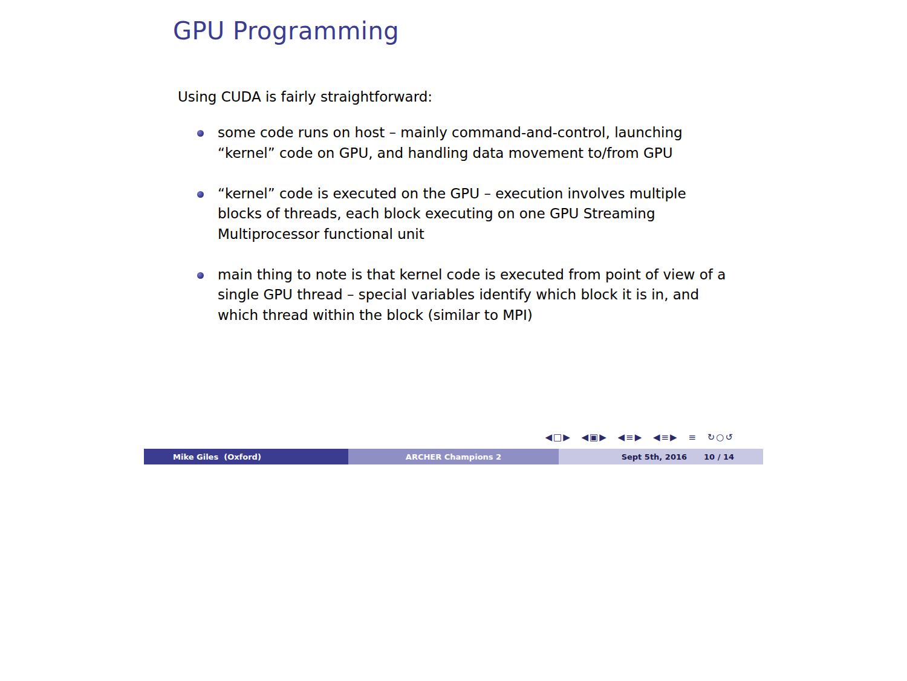GPU Programming
Using CUDA is fairly straightforward:
some code runs on host – mainly command-and-control, launching “kernel” code on GPU, and handling data movement to/from GPU
“kernel” code is executed on the GPU – execution involves multiple blocks of threads, each block executing on one GPU Streaming Multiprocessor functional unit
main thing to note is that kernel code is executed from point of view of a single GPU thread – special variables identify which block it is in, and which thread within the block (similar to MPI)
◀□▶ ◀▣▶ ◀≡▶ ◀≡▶ ≡ ↻○↺
Mike Giles (Oxford)
ARCHER Champions 2
Sept 5th, 201610 / 14